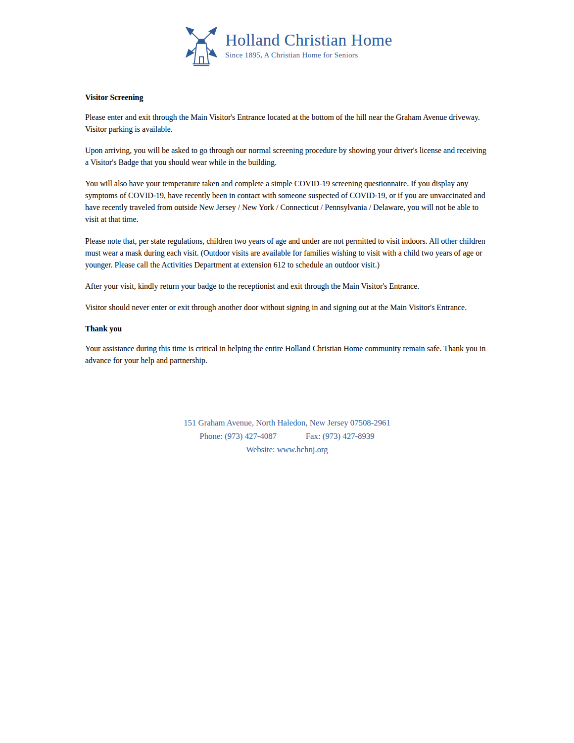Holland Christian Home
Since 1895, A Christian Home for Seniors
Visitor Screening
Please enter and exit through the Main Visitor's Entrance located at the bottom of the hill near the Graham Avenue driveway. Visitor parking is available.
Upon arriving, you will be asked to go through our normal screening procedure by showing your driver's license and receiving a Visitor's Badge that you should wear while in the building.
You will also have your temperature taken and complete a simple COVID-19 screening questionnaire. If you display any symptoms of COVID-19, have recently been in contact with someone suspected of COVID-19, or if you are unvaccinated and have recently traveled from outside New Jersey / New York / Connecticut / Pennsylvania / Delaware, you will not be able to visit at that time.
Please note that, per state regulations, children two years of age and under are not permitted to visit indoors. All other children must wear a mask during each visit. (Outdoor visits are available for families wishing to visit with a child two years of age or younger. Please call the Activities Department at extension 612 to schedule an outdoor visit.)
After your visit, kindly return your badge to the receptionist and exit through the Main Visitor's Entrance.
Visitor should never enter or exit through another door without signing in and signing out at the Main Visitor's Entrance.
Thank you
Your assistance during this time is critical in helping the entire Holland Christian Home community remain safe. Thank you in advance for your help and partnership.
151 Graham Avenue, North Haledon, New Jersey 07508-2961
Phone: (973) 427-4087 Fax: (973) 427-8939
Website: www.hchnj.org